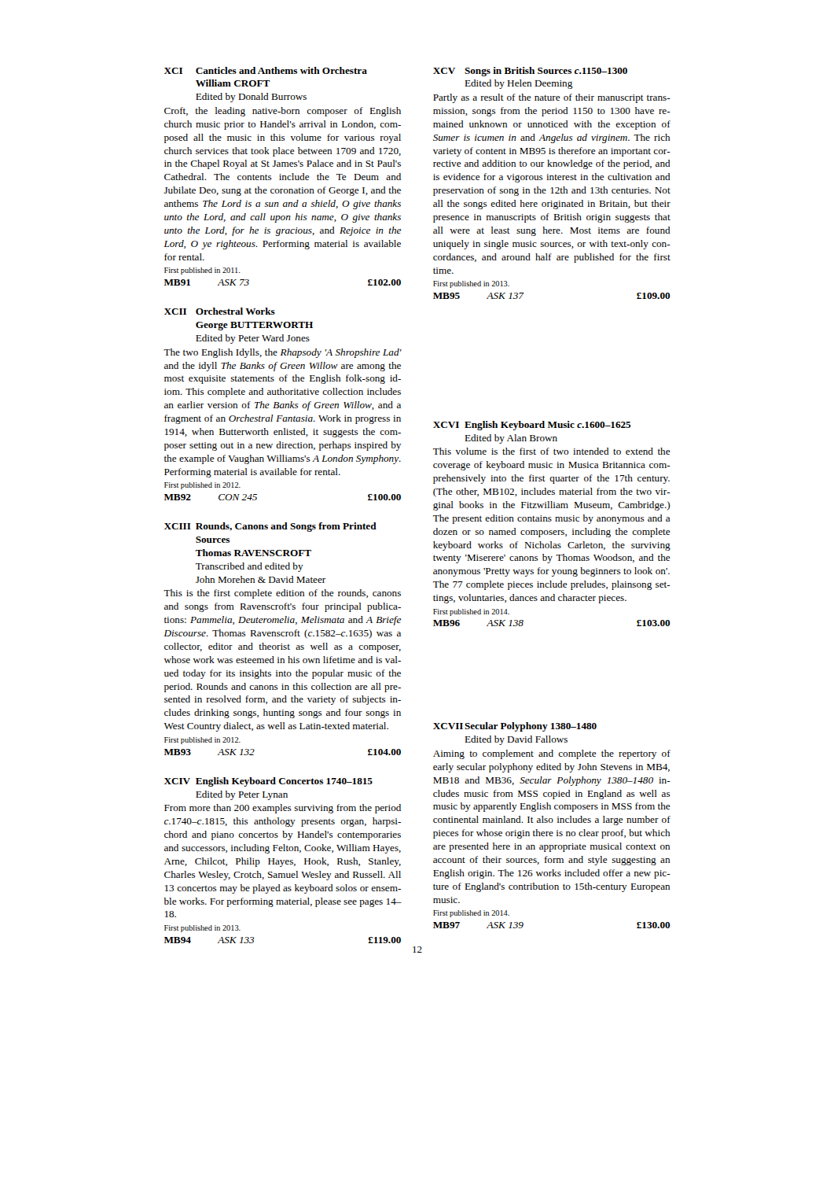XCI
Canticles and Anthems with Orchestra William CROFT Edited by Donald Burrows
Croft, the leading native-born composer of English church music prior to Handel's arrival in London, composed all the music in this volume for various royal church services that took place between 1709 and 1720, in the Chapel Royal at St James's Palace and in St Paul's Cathedral. The contents include the Te Deum and Jubilate Deo, sung at the coronation of George I, and the anthems The Lord is a sun and a shield, O give thanks unto the Lord, and call upon his name, O give thanks unto the Lord, for he is gracious, and Rejoice in the Lord, O ye righteous. Performing material is available for rental.
First published in 2011.
MB91 ASK 73 £102.00
XCII
Orchestral Works George BUTTERWORTH Edited by Peter Ward Jones
The two English Idylls, the Rhapsody 'A Shropshire Lad' and the idyll The Banks of Green Willow are among the most exquisite statements of the English folk-song idiom. This complete and authoritative collection includes an earlier version of The Banks of Green Willow, and a fragment of an Orchestral Fantasia. Work in progress in 1914, when Butterworth enlisted, it suggests the composer setting out in a new direction, perhaps inspired by the example of Vaughan Williams's A London Symphony. Performing material is available for rental.
First published in 2012.
MB92 CON 245 £100.00
XCIII
Rounds, Canons and Songs from Printed Sources Thomas RAVENSCROFT Transcribed and edited by
John Morehen & David Mateer
This is the first complete edition of the rounds, canons and songs from Ravenscroft's four principal publications: Pammelia, Deuteromelia, Melismata and A Briefe Discourse. Thomas Ravenscroft (c.1582–c.1635) was a collector, editor and theorist as well as a composer, whose work was esteemed in his own lifetime and is valued today for its insights into the popular music of the period. Rounds and canons in this collection are all presented in resolved form, and the variety of subjects includes drinking songs, hunting songs and four songs in West Country dialect, as well as Latin-texted material.
First published in 2012.
MB93 ASK 132 £104.00
XCIV
English Keyboard Concertos 1740–1815 Edited by Peter Lynan
From more than 200 examples surviving from the period c.1740–c.1815, this anthology presents organ, harpsichord and piano concertos by Handel's contemporaries and successors, including Felton, Cooke, William Hayes, Arne, Chilcot, Philip Hayes, Hook, Rush, Stanley, Charles Wesley, Crotch, Samuel Wesley and Russell. All 13 concertos may be played as keyboard solos or ensemble works. For performing material, please see pages 14–18.
First published in 2013.
MB94 ASK 133 £119.00
XCV
Songs in British Sources c.1150–1300 Edited by Helen Deeming
Partly as a result of the nature of their manuscript transmission, songs from the period 1150 to 1300 have remained unknown or unnoticed with the exception of Sumer is icumen in and Angelus ad virginem. The rich variety of content in MB95 is therefore an important corrective and addition to our knowledge of the period, and is evidence for a vigorous interest in the cultivation and preservation of song in the 12th and 13th centuries. Not all the songs edited here originated in Britain, but their presence in manuscripts of British origin suggests that all were at least sung here. Most items are found uniquely in single music sources, or with text-only concordances, and around half are published for the first time.
First published in 2013.
MB95 ASK 137 £109.00
XCVI
English Keyboard Music c.1600–1625 Edited by Alan Brown
This volume is the first of two intended to extend the coverage of keyboard music in Musica Britannica comprehensively into the first quarter of the 17th century. (The other, MB102, includes material from the two virginal books in the Fitzwilliam Museum, Cambridge.) The present edition contains music by anonymous and a dozen or so named composers, including the complete keyboard works of Nicholas Carleton, the surviving twenty 'Miserere' canons by Thomas Woodson, and the anonymous 'Pretty ways for young beginners to look on'. The 77 complete pieces include preludes, plainsong settings, voluntaries, dances and character pieces.
First published in 2014.
MB96 ASK 138 £103.00
XCVII
Secular Polyphony 1380–1480 Edited by David Fallows
Aiming to complement and complete the repertory of early secular polyphony edited by John Stevens in MB4, MB18 and MB36, Secular Polyphony 1380–1480 includes music from MSS copied in England as well as music by apparently English composers in MSS from the continental mainland. It also includes a large number of pieces for whose origin there is no clear proof, but which are presented here in an appropriate musical context on account of their sources, form and style suggesting an English origin. The 126 works included offer a new picture of England's contribution to 15th-century European music.
First published in 2014.
MB97 ASK 139 £130.00
12